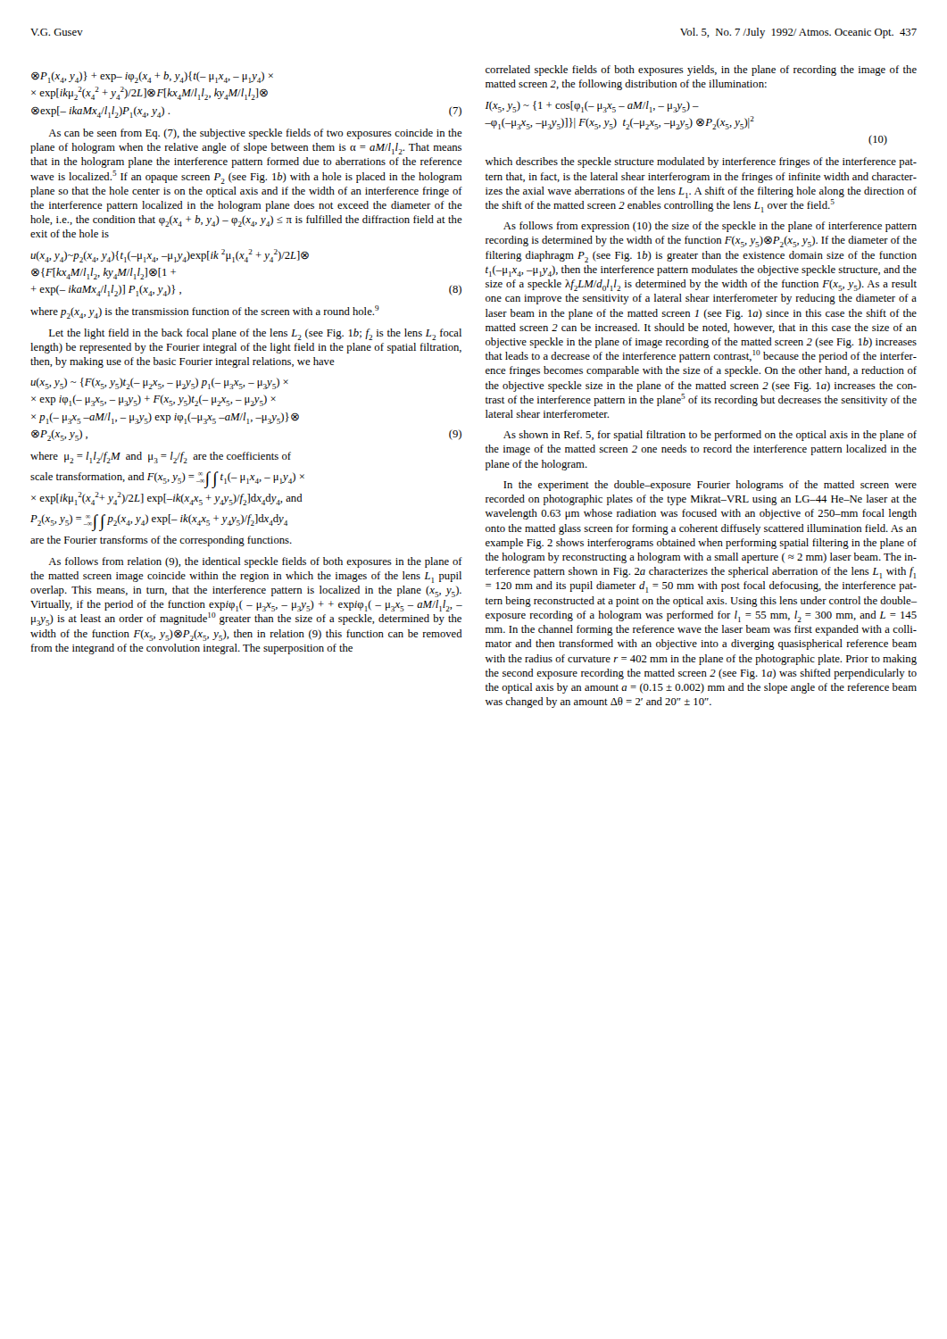V.G. Gusev
Vol. 5, No. 7 /July 1992/ Atmos. Oceanic Opt. 437
⊗P1(x4, y4)} + exp– iφ2(x4 + b, y4){t(– μ1x4, – μ1y4) ×
× exp[ikμ22(x42 + y42)/2L]⊗F[kx4M/l1l2, ky4M/l1l2]⊗
⊗exp[– ikaMx4/l1l2)P1(x4, y4) .(7)
As can be seen from Eq. (7), the subjective speckle fields of two exposures coincide in the plane of hologram when the relative angle of slope between them is α = aM/l1l2. That means that in the hologram plane the interference pattern formed due to aberrations of the reference wave is localized.5 If an opaque screen P2 (see Fig. 1b) with a hole is placed in the hologram plane so that the hole center is on the optical axis and if the width of an interference fringe of the interference pattern localized in the hologram plane does not exceed the diameter of the hole, i.e., the condition that φ2(x4 + b, y4) – φ2(x4, y4) ≤ π is fulfilled the diffraction field at the exit of the hole is
u(x4, y4)~p2(x4, y4){t1(–μ1x4, –μ1y4)exp[ik 2μ1(x42 + y42)/2L]⊗
⊗{F[kx4M/l1l2, ky4M/l1l2]⊗[1 +
+ exp(– ikaMx4/l1l2)] P1(x4, y4)} ,(8)
where p2(x4, y4) is the transmission function of the screen with a round hole.9
Let the light field in the back focal plane of the lens L2 (see Fig. 1b; f2 is the lens L2 focal length) be represented by the Fourier integral of the light field in the plane of spatial filtration, then, by making use of the basic Fourier integral relations, we have
u(x5, y5) ~ {F(x5, y5)t2(– μ2x5, – μ2y5) p1(– μ3x5, – μ3y5) ×
× exp iφ1(– μ3x5, – μ3y5) + F(x5, y5)t2(– μ2x5, – μ2y5) ×
× p1(– μ3x5 –aM/l1, – μ3y5) exp iφ1(–μ3x5 –aM/l1, –μ3y5)}⊗
⊗P2(x5, y5) ,(9)
where μ2 = l1l2/f2M and μ3 = l2/f2 are the coefficients of
scale transformation, and F(x5, y5) = ∞–∞∫ ∫ t1(– μ1x4, – μ1y4) ×
× exp[ikμ12(x42+ y42)/2L] exp[–ik(x4x5 + y4y5)/f2]dx4dy4, and
P2(x5, y5) = ∞–∞∫ ∫ p2(x4, y4) exp[– ik(x4x5 + y4y5)/f2]dx4dy4
are the Fourier transforms of the corresponding functions.
As follows from relation (9), the identical speckle fields of both exposures in the plane of the matted screen image coincide within the region in which the images of the lens L1 pupil overlap. This means, in turn, that the interference pattern is localized in the plane (x5, y5). Virtually, if the period of the function expiφ1( – μ3x5, – μ3y5) + + expiφ1( – μ3x5 – aM/l1l2, – μ3y5) is at least an order of magnitude10 greater than the size of a speckle, determined by the width of the function F(x5, y5)⊗P2(x5, y5), then in relation (9) this function can be removed from the integrand of the convolution integral. The superposition of the
correlated speckle fields of both exposures yields, in the plane of recording the image of the matted screen 2, the following distribution of the illumination:
I(x5, y5) ~ {1 + cos[φ1(– μ3x5 – aM/l1, – μ3y5) –
–φ1(–μ3x5, –μ3y5)]}| F(x5, y5) t2(–μ2x5, –μ2y5) ⊗P2(x5, y5)|2
(10)
which describes the speckle structure modulated by interference fringes of the interference pattern that, in fact, is the lateral shear interferogram in the fringes of infinite width and characterizes the axial wave aberrations of the lens L1. A shift of the filtering hole along the direction of the shift of the matted screen 2 enables controlling the lens L1 over the field.5
As follows from expression (10) the size of the speckle in the plane of interference pattern recording is determined by the width of the function F(x5, y5)⊗P2(x5, y5). If the diameter of the filtering diaphragm P2 (see Fig. 1b) is greater than the existence domain size of the function t1(–μ1x4, –μ1y4), then the interference pattern modulates the objective speckle structure, and the size of a speckle λf2LM/d0l1l2 is determined by the width of the function F(x5, y5). As a result one can improve the sensitivity of a lateral shear interferometer by reducing the diameter of a laser beam in the plane of the matted screen 1 (see Fig. 1a) since in this case the shift of the matted screen 2 can be increased. It should be noted, however, that in this case the size of an objective speckle in the plane of image recording of the matted screen 2 (see Fig. 1b) increases that leads to a decrease of the interference pattern contrast,10 because the period of the interference fringes becomes comparable with the size of a speckle. On the other hand, a reduction of the objective speckle size in the plane of the matted screen 2 (see Fig. 1a) increases the contrast of the interference pattern in the plane5 of its recording but decreases the sensitivity of the lateral shear interferometer.
As shown in Ref. 5, for spatial filtration to be performed on the optical axis in the plane of the image of the matted screen 2 one needs to record the interference pattern localized in the plane of the hologram.
In the experiment the double–exposure Fourier holograms of the matted screen were recorded on photographic plates of the type Mikrat–VRL using an LG–44 He–Ne laser at the wavelength 0.63 μm whose radiation was focused with an objective of 250–mm focal length onto the matted glass screen for forming a coherent diffusely scattered illumination field. As an example Fig. 2 shows interferograms obtained when performing spatial filtering in the plane of the hologram by reconstructing a hologram with a small aperture ( ≈ 2 mm) laser beam. The interference pattern shown in Fig. 2a characterizes the spherical aberration of the lens L1 with f1 = 120 mm and its pupil diameter d1 = 50 mm with post focal defocusing, the interference pattern being reconstructed at a point on the optical axis. Using this lens under control the double–exposure recording of a hologram was performed for l1 = 55 mm, l2 = 300 mm, and L = 145 mm. In the channel forming the reference wave the laser beam was first expanded with a collimator and then transformed with an objective into a diverging quasispherical reference beam with the radius of curvature r = 402 mm in the plane of the photographic plate. Prior to making the second exposure recording the matted screen 2 (see Fig. 1a) was shifted perpendicularly to the optical axis by an amount a = (0.15 ± 0.002) mm and the slope angle of the reference beam was changed by an amount Δθ = 2′ and 20″ ± 10″.